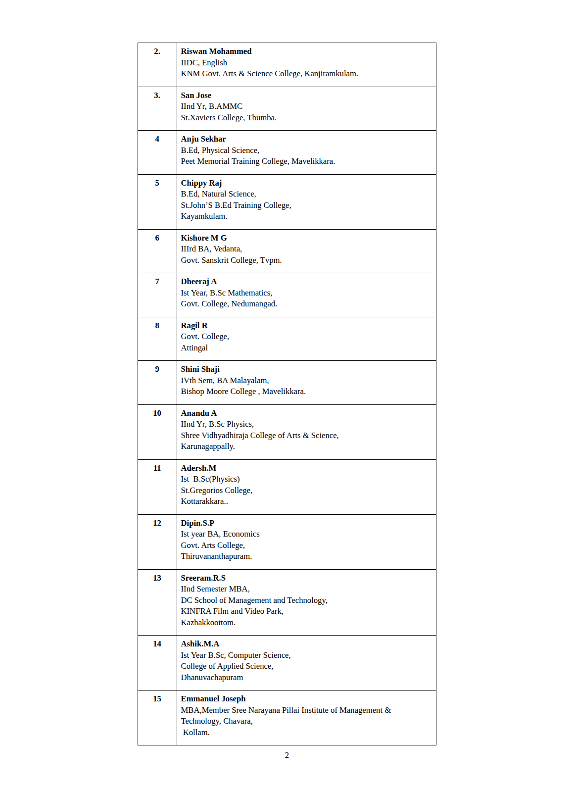| 2. | Riswan Mohammed IIDC, English KNM Govt. Arts & Science College, Kanjiramkulam. |
| 3. | San Jose IInd Yr, B.AMMC St.Xaviers College, Thumba. |
| 4 | Anju Sekhar B.Ed, Physical Science, Peet Memorial Training College, Mavelikkara. |
| 5 | Chippy Raj B.Ed, Natural Science, St.John’S B.Ed Training College, Kayamkulam. |
| 6 | Kishore M G IIIrd BA, Vedanta, Govt. Sanskrit College, Tvpm. |
| 7 | Dheeraj A Ist Year, B.Sc Mathematics, Govt. College, Nedumangad. |
| 8 | Ragil R Govt. College, Attingal |
| 9 | Shini Shaji IVth Sem, BA Malayalam, Bishop Moore College , Mavelikkara. |
| 10 | Anandu A IInd Yr, B.Sc Physics, Shree Vidhyadhiraja College of Arts & Science, Karunagappally. |
| 11 | Adersh.M Ist B.Sc(Physics) St.Gregorios College, Kottarakkara.. |
| 12 | Dipin.S.P Ist year BA, Economics Govt. Arts College, Thiruvananthapuram. |
| 13 | Sreeram.R.S IInd Semester MBA, DC School of Management and Technology, KINFRA Film and Video Park, Kazhakkoottom. |
| 14 | Ashik.M.A Ist Year B.Sc, Computer Science, College of Applied Science, Dhanuvachapuram |
| 15 | Emmanuel Joseph MBA,Member Sree Narayana Pillai Institute of Management & Technology, Chavara, Kollam. |
2